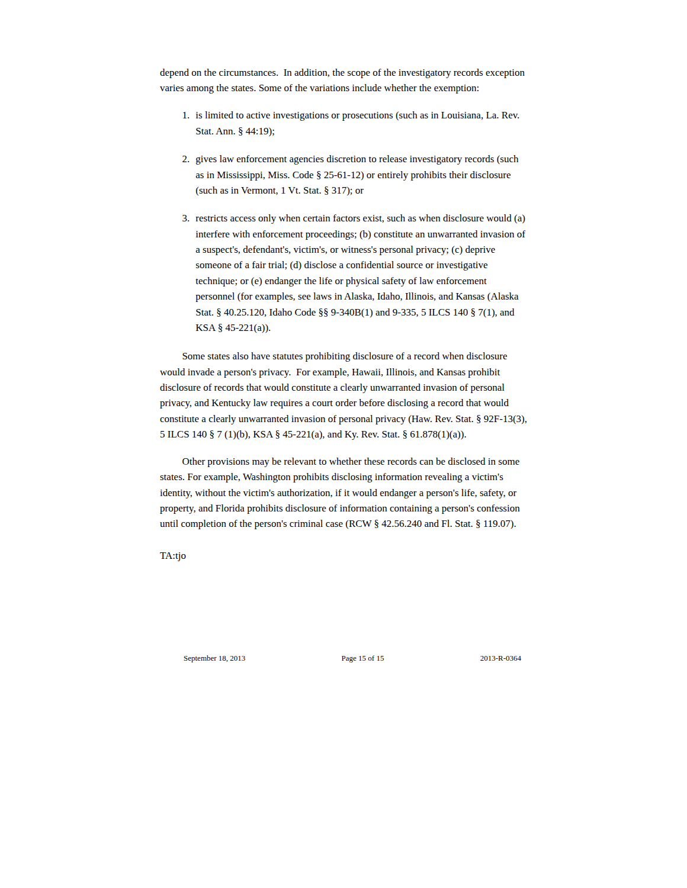depend on the circumstances. In addition, the scope of the investigatory records exception varies among the states. Some of the variations include whether the exemption:
is limited to active investigations or prosecutions (such as in Louisiana, La. Rev. Stat. Ann. § 44:19);
gives law enforcement agencies discretion to release investigatory records (such as in Mississippi, Miss. Code § 25-61-12) or entirely prohibits their disclosure (such as in Vermont, 1 Vt. Stat. § 317); or
restricts access only when certain factors exist, such as when disclosure would (a) interfere with enforcement proceedings; (b) constitute an unwarranted invasion of a suspect's, defendant's, victim's, or witness's personal privacy; (c) deprive someone of a fair trial; (d) disclose a confidential source or investigative technique; or (e) endanger the life or physical safety of law enforcement personnel (for examples, see laws in Alaska, Idaho, Illinois, and Kansas (Alaska Stat. § 40.25.120, Idaho Code §§ 9-340B(1) and 9-335, 5 ILCS 140 § 7(1), and KSA § 45-221(a)).
Some states also have statutes prohibiting disclosure of a record when disclosure would invade a person's privacy. For example, Hawaii, Illinois, and Kansas prohibit disclosure of records that would constitute a clearly unwarranted invasion of personal privacy, and Kentucky law requires a court order before disclosing a record that would constitute a clearly unwarranted invasion of personal privacy (Haw. Rev. Stat. § 92F-13(3), 5 ILCS 140 § 7 (1)(b), KSA § 45-221(a), and Ky. Rev. Stat. § 61.878(1)(a)).
Other provisions may be relevant to whether these records can be disclosed in some states. For example, Washington prohibits disclosing information revealing a victim's identity, without the victim's authorization, if it would endanger a person's life, safety, or property, and Florida prohibits disclosure of information containing a person's confession until completion of the person's criminal case (RCW § 42.56.240 and Fl. Stat. § 119.07).
TA:tjo
September 18, 2013 Page 15 of 15 2013-R-0364